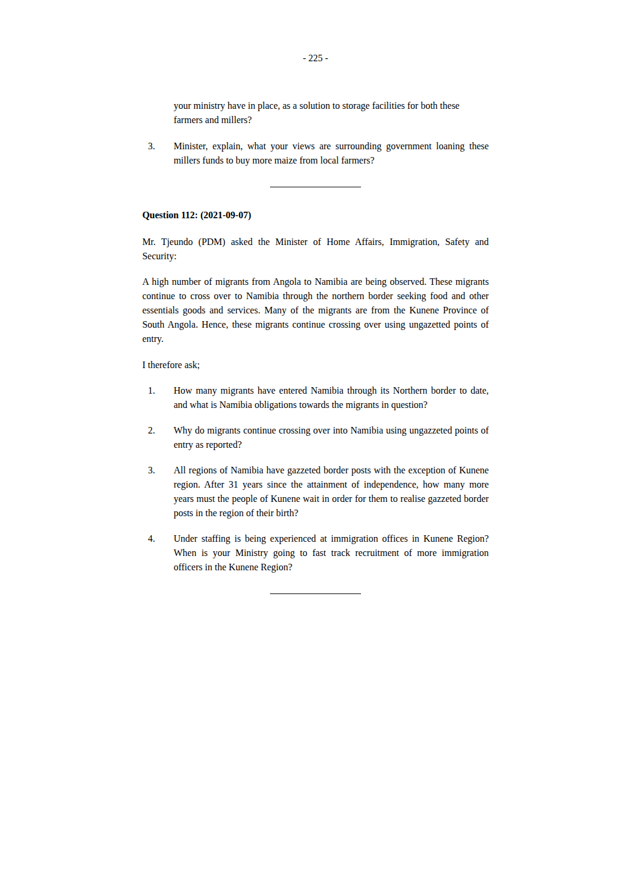- 225 -
your ministry have in place, as a solution to storage facilities for both these farmers and millers?
3.
Minister, explain, what your views are surrounding government loaning these millers funds to buy more maize from local farmers?
Question 112: (2021-09-07)
Mr. Tjeundo (PDM) asked the Minister of Home Affairs, Immigration, Safety and Security:
A high number of migrants from Angola to Namibia are being observed. These migrants continue to cross over to Namibia through the northern border seeking food and other essentials goods and services. Many of the migrants are from the Kunene Province of South Angola. Hence, these migrants continue crossing over using ungazetted points of entry.
I therefore ask;
1.
How many migrants have entered Namibia through its Northern border to date, and what is Namibia obligations towards the migrants in question?
2.
Why do migrants continue crossing over into Namibia using ungazzeted points of entry as reported?
3.
All regions of Namibia have gazzeted border posts with the exception of Kunene region. After 31 years since the attainment of independence, how many more years must the people of Kunene wait in order for them to realise gazzeted border posts in the region of their birth?
4.
Under staffing is being experienced at immigration offices in Kunene Region? When is your Ministry going to fast track recruitment of more immigration officers in the Kunene Region?